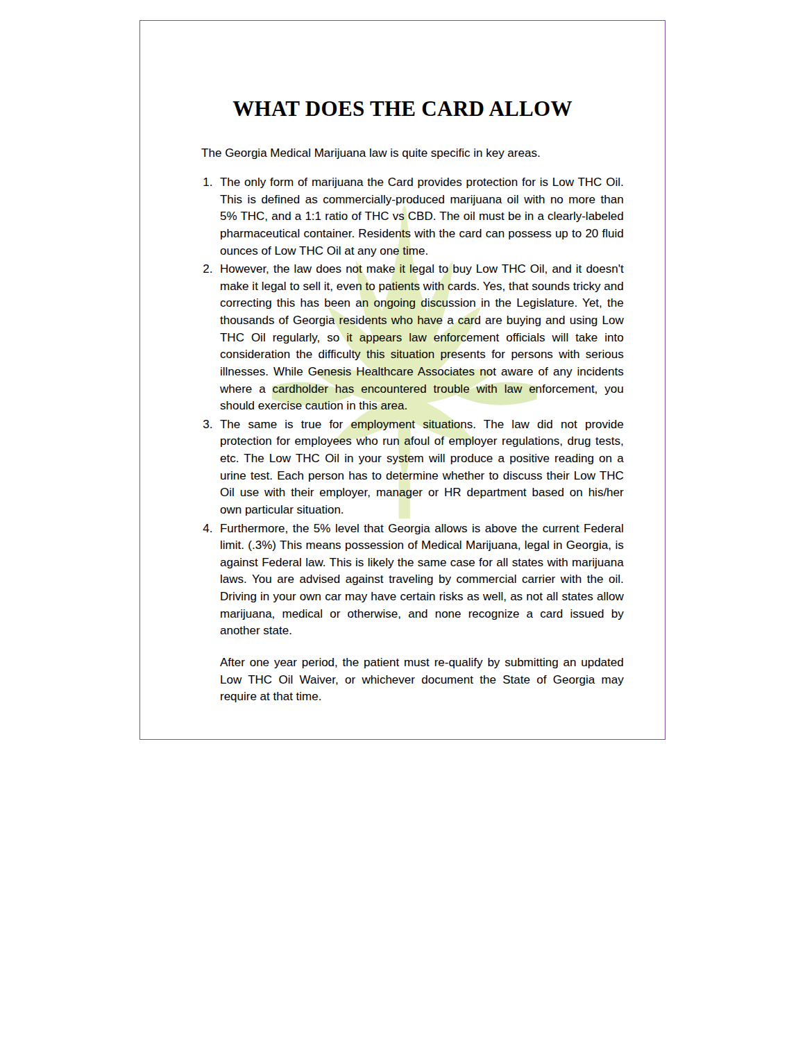WHAT DOES THE CARD ALLOW
The Georgia Medical Marijuana law is quite specific in key areas.
The only form of marijuana the Card provides protection for is Low THC Oil. This is defined as commercially-produced marijuana oil with no more than 5% THC, and a 1:1 ratio of THC vs CBD. The oil must be in a clearly-labeled pharmaceutical container. Residents with the card can possess up to 20 fluid ounces of Low THC Oil at any one time.
However, the law does not make it legal to buy Low THC Oil, and it doesn't make it legal to sell it, even to patients with cards. Yes, that sounds tricky and correcting this has been an ongoing discussion in the Legislature. Yet, the thousands of Georgia residents who have a card are buying and using Low THC Oil regularly, so it appears law enforcement officials will take into consideration the difficulty this situation presents for persons with serious illnesses. While Genesis Healthcare Associates not aware of any incidents where a cardholder has encountered trouble with law enforcement, you should exercise caution in this area.
The same is true for employment situations. The law did not provide protection for employees who run afoul of employer regulations, drug tests, etc. The Low THC Oil in your system will produce a positive reading on a urine test. Each person has to determine whether to discuss their Low THC Oil use with their employer, manager or HR department based on his/her own particular situation.
Furthermore, the 5% level that Georgia allows is above the current Federal limit. (.3%) This means possession of Medical Marijuana, legal in Georgia, is against Federal law. This is likely the same case for all states with marijuana laws. You are advised against traveling by commercial carrier with the oil. Driving in your own car may have certain risks as well, as not all states allow marijuana, medical or otherwise, and none recognize a card issued by another state.
After one year period, the patient must re-qualify by submitting an updated Low THC Oil Waiver, or whichever document the State of Georgia may require at that time.